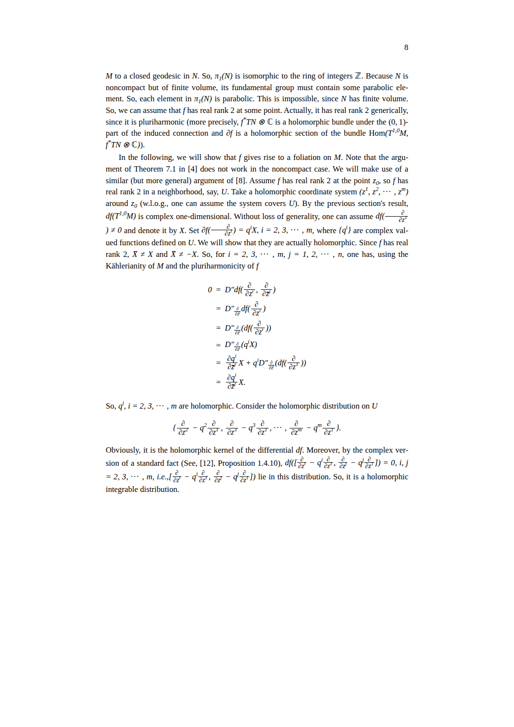8
M to a closed geodesic in N. So, π1(N) is isomorphic to the ring of integers ℤ. Because N is noncompact but of finite volume, its fundamental group must contain some parabolic element. So, each element in π1(N) is parabolic. This is impossible, since N has finite volume. So, we can assume that f has real rank 2 at some point. Actually, it has real rank 2 generically, since it is pluriharmonic (more precisely, f*TN ⊗ ℂ is a holomorphic bundle under the (0, 1)-part of the induced connection and ∂f is a holomorphic section of the bundle Hom(T1,0M, f*TN ⊗ ℂ)).
In the following, we will show that f gives rise to a foliation on M. Note that the argument of Theorem 7.1 in [4] does not work in the noncompact case. We will make use of a similar (but more general) argument of [8]. Assume f has real rank 2 at the point z0, so f has real rank 2 in a neighborhood, say, U. Take a holomorphic coordinate system (z1, z2, ··· , zm) around z0 (w.l.o.g., one can assume the system covers U). By the previous section's result, df(T1,0M) is complex one-dimensional. Without loss of generality, one can assume df(∂∂z1) ≠ 0 and denote it by X. Set ∂f(∂∂zi) = qiX, i = 2, 3, ··· , m, where {qi} are complex valued functions defined on U. We will show that they are actually holomorphic. Since f has real rank 2, X̄ ≠ X and X̄ ≠ −X. So, for i = 2, 3, ··· , m, j = 1, 2, ··· , n, one has, using the Kählerianity of M and the pluriharmonicity of f
| 0 | = | D″df( ∂ ∂z i , ∂ ∂z̄ j ) |
| | = | D″ ∂ ∂z̄ j df( ∂ ∂z i ) |
| | = | D″ ∂ ∂z̄ j (df( ∂ ∂z i )) |
| | = | D″ ∂ ∂z̄ j (q i X) |
| | = | ∂q i ∂z̄ j X + q i D″ ∂ ∂z̄ j (df( ∂ ∂z 1 )) |
| | = | ∂q i ∂z̄ j X. |
So, qi, i = 2, 3, ··· , m are holomorphic. Consider the holomorphic distribution on U
{∂∂z2 − q2∂∂z1, ∂∂z3 − q3∂∂z1, ··· , ∂∂zm − qm∂∂z1}.
Obviously, it is the holomorphic kernel of the differential df. Moreover, by the complex version of a standard fact (See, [12], Proposition 1.4.10), df([∂∂zi − qi∂∂z1, ∂∂zj − qj∂∂z1]) = 0, i, j = 2, 3, ··· , m, i.e.,[∂∂zi − qi∂∂z1, ∂∂zj − qj∂∂z1]) lie in this distribution. So, it is a holomorphic integrable distribution.